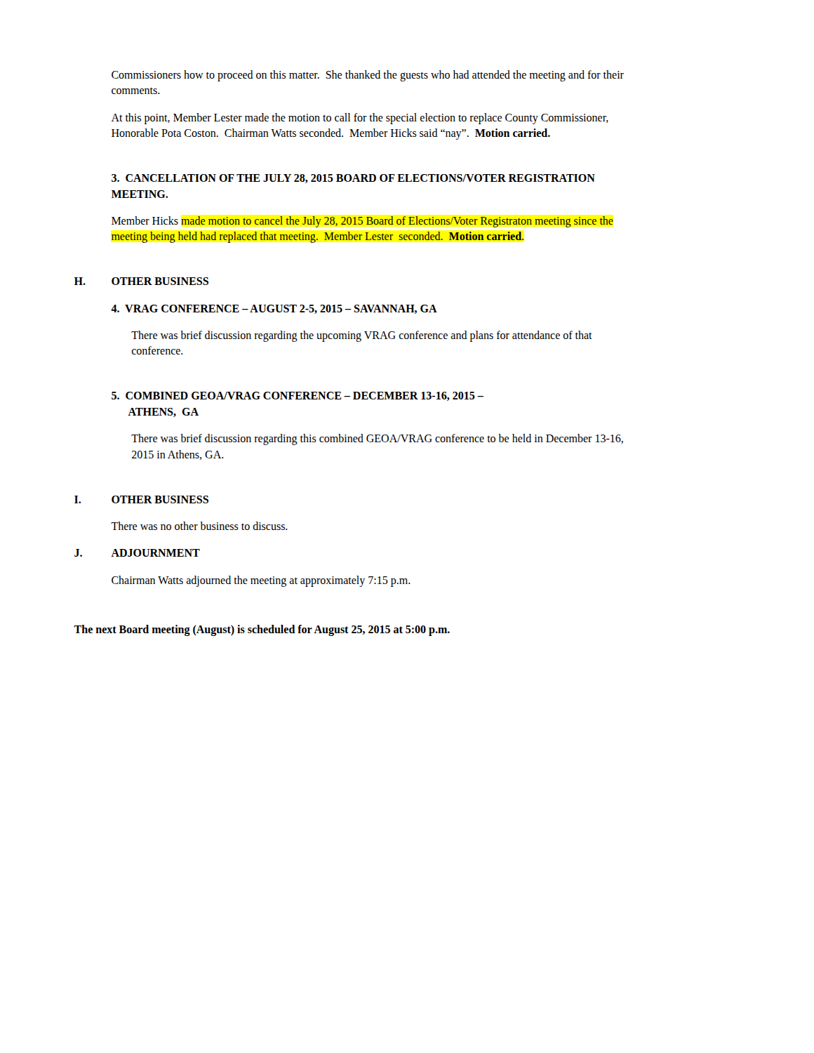Commissioners how to proceed on this matter. She thanked the guests who had attended the meeting and for their comments.
At this point, Member Lester made the motion to call for the special election to replace County Commissioner, Honorable Pota Coston. Chairman Watts seconded. Member Hicks said “nay”. Motion carried.
3. CANCELLATION OF THE JULY 28, 2015 BOARD OF ELECTIONS/VOTER REGISTRATION MEETING.
Member Hicks made motion to cancel the July 28, 2015 Board of Elections/Voter Registraton meeting since the meeting being held had replaced that meeting. Member Lester seconded. Motion carried.
H.
OTHER BUSINESS
4. VRAG CONFERENCE – AUGUST 2-5, 2015 – SAVANNAH, GA
There was brief discussion regarding the upcoming VRAG conference and plans for attendance of that conference.
5. COMBINED GEOA/VRAG CONFERENCE – DECEMBER 13-16, 2015 –
ATHENS, GA
There was brief discussion regarding this combined GEOA/VRAG conference to be held in December 13-16, 2015 in Athens, GA.
I.
OTHER BUSINESS
There was no other business to discuss.
J.
ADJOURNMENT
Chairman Watts adjourned the meeting at approximately 7:15 p.m.
The next Board meeting (August) is scheduled for August 25, 2015 at 5:00 p.m.